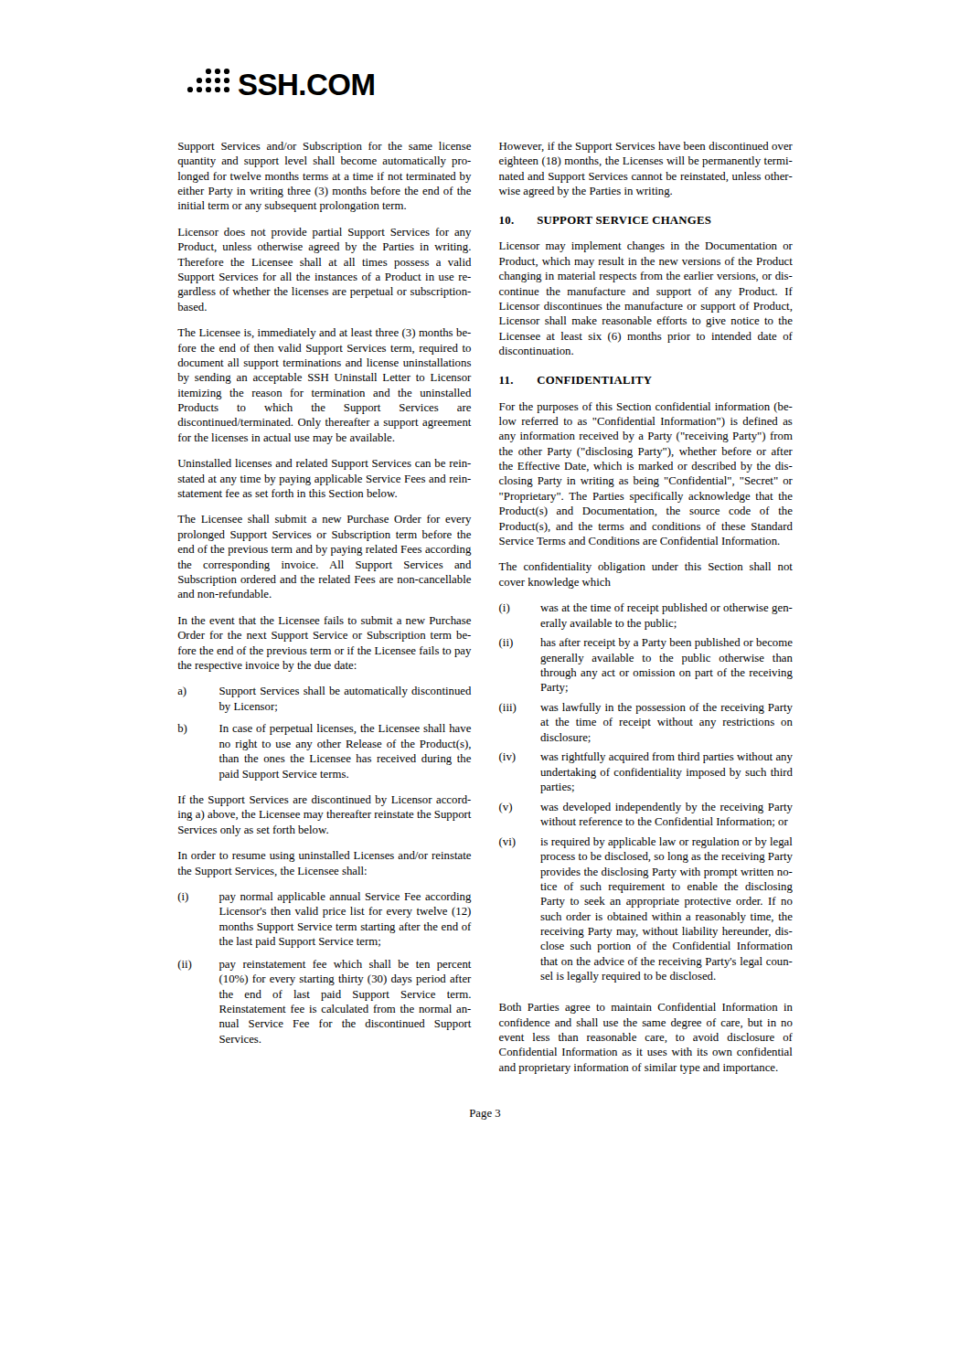SSH.COM
Support Services and/or Subscription for the same license quantity and support level shall become automatically prolonged for twelve months terms at a time if not terminated by either Party in writing three (3) months before the end of the initial term or any subsequent prolongation term.
Licensor does not provide partial Support Services for any Product, unless otherwise agreed by the Parties in writing. Therefore the Licensee shall at all times possess a valid Support Services for all the instances of a Product in use regardless of whether the licenses are perpetual or subscription-based.
The Licensee is, immediately and at least three (3) months before the end of then valid Support Services term, required to document all support terminations and license uninstallations by sending an acceptable SSH Uninstall Letter to Licensor itemizing the reason for termination and the uninstalled Products to which the Support Services are discontinued/terminated. Only thereafter a support agreement for the licenses in actual use may be available.
Uninstalled licenses and related Support Services can be reinstated at any time by paying applicable Service Fees and reinstatement fee as set forth in this Section below.
The Licensee shall submit a new Purchase Order for every prolonged Support Services or Subscription term before the end of the previous term and by paying related Fees according the corresponding invoice. All Support Services and Subscription ordered and the related Fees are non-cancellable and non-refundable.
In the event that the Licensee fails to submit a new Purchase Order for the next Support Service or Subscription term before the end of the previous term or if the Licensee fails to pay the respective invoice by the due date:
a) Support Services shall be automatically discontinued by Licensor;
b) In case of perpetual licenses, the Licensee shall have no right to use any other Release of the Product(s), than the ones the Licensee has received during the paid Support Service terms.
If the Support Services are discontinued by Licensor according a) above, the Licensee may thereafter reinstate the Support Services only as set forth below.
In order to resume using uninstalled Licenses and/or reinstate the Support Services, the Licensee shall:
(i) pay normal applicable annual Service Fee according Licensor's then valid price list for every twelve (12) months Support Service term starting after the end of the last paid Support Service term;
(ii) pay reinstatement fee which shall be ten percent (10%) for every starting thirty (30) days period after the end of last paid Support Service term. Reinstatement fee is calculated from the normal annual Service Fee for the discontinued Support Services.
However, if the Support Services have been discontinued over eighteen (18) months, the Licenses will be permanently terminated and Support Services cannot be reinstated, unless otherwise agreed by the Parties in writing.
10. SUPPORT SERVICE CHANGES
Licensor may implement changes in the Documentation or Product, which may result in the new versions of the Product changing in material respects from the earlier versions, or discontinue the manufacture and support of any Product. If Licensor discontinues the manufacture or support of Product, Licensor shall make reasonable efforts to give notice to the Licensee at least six (6) months prior to intended date of discontinuation.
11. CONFIDENTIALITY
For the purposes of this Section confidential information (below referred to as "Confidential Information") is defined as any information received by a Party ("receiving Party") from the other Party ("disclosing Party"), whether before or after the Effective Date, which is marked or described by the disclosing Party in writing as being "Confidential", "Secret" or "Proprietary". The Parties specifically acknowledge that the Product(s) and Documentation, the source code of the Product(s), and the terms and conditions of these Standard Service Terms and Conditions are Confidential Information.
The confidentiality obligation under this Section shall not cover knowledge which
(i) was at the time of receipt published or otherwise generally available to the public;
(ii) has after receipt by a Party been published or become generally available to the public otherwise than through any act or omission on part of the receiving Party;
(iii) was lawfully in the possession of the receiving Party at the time of receipt without any restrictions on disclosure;
(iv) was rightfully acquired from third parties without any undertaking of confidentiality imposed by such third parties;
(v) was developed independently by the receiving Party without reference to the Confidential Information; or
(vi) is required by applicable law or regulation or by legal process to be disclosed, so long as the receiving Party provides the disclosing Party with prompt written notice of such requirement to enable the disclosing Party to seek an appropriate protective order. If no such order is obtained within a reasonably time, the receiving Party may, without liability hereunder, disclose such portion of the Confidential Information that on the advice of the receiving Party's legal counsel is legally required to be disclosed.
Both Parties agree to maintain Confidential Information in confidence and shall use the same degree of care, but in no event less than reasonable care, to avoid disclosure of Confidential Information as it uses with its own confidential and proprietary information of similar type and importance.
Page 3